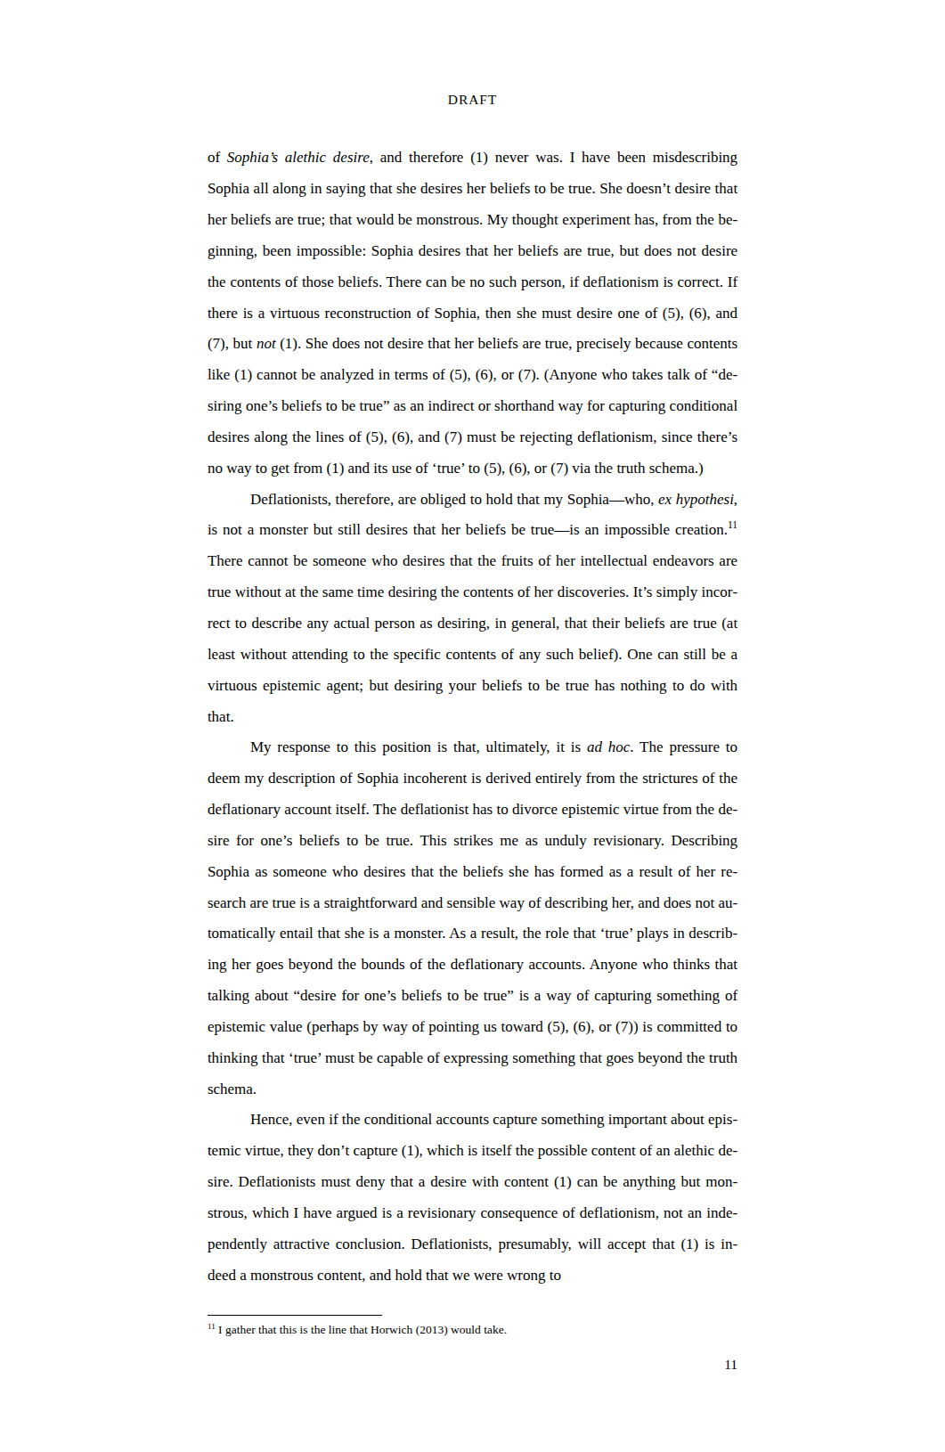DRAFT
of Sophia’s alethic desire, and therefore (1) never was. I have been misdescribing Sophia all along in saying that she desires her beliefs to be true. She doesn’t desire that her beliefs are true; that would be monstrous. My thought experiment has, from the beginning, been impossible: Sophia desires that her beliefs are true, but does not desire the contents of those beliefs. There can be no such person, if deflationism is correct. If there is a virtuous reconstruction of Sophia, then she must desire one of (5), (6), and (7), but not (1). She does not desire that her beliefs are true, precisely because contents like (1) cannot be analyzed in terms of (5), (6), or (7). (Anyone who takes talk of “desiring one’s beliefs to be true” as an indirect or shorthand way for capturing conditional desires along the lines of (5), (6), and (7) must be rejecting deflationism, since there’s no way to get from (1) and its use of ‘true’ to (5), (6), or (7) via the truth schema.)
Deflationists, therefore, are obliged to hold that my Sophia—who, ex hypothesi, is not a monster but still desires that her beliefs be true—is an impossible creation.11 There cannot be someone who desires that the fruits of her intellectual endeavors are true without at the same time desiring the contents of her discoveries. It’s simply incorrect to describe any actual person as desiring, in general, that their beliefs are true (at least without attending to the specific contents of any such belief). One can still be a virtuous epistemic agent; but desiring your beliefs to be true has nothing to do with that.
My response to this position is that, ultimately, it is ad hoc. The pressure to deem my description of Sophia incoherent is derived entirely from the strictures of the deflationary account itself. The deflationist has to divorce epistemic virtue from the desire for one’s beliefs to be true. This strikes me as unduly revisionary. Describing Sophia as someone who desires that the beliefs she has formed as a result of her research are true is a straightforward and sensible way of describing her, and does not automatically entail that she is a monster. As a result, the role that ‘true’ plays in describing her goes beyond the bounds of the deflationary accounts. Anyone who thinks that talking about “desire for one’s beliefs to be true” is a way of capturing something of epistemic value (perhaps by way of pointing us toward (5), (6), or (7)) is committed to thinking that ‘true’ must be capable of expressing something that goes beyond the truth schema.
Hence, even if the conditional accounts capture something important about epistemic virtue, they don’t capture (1), which is itself the possible content of an alethic desire. Deflationists must deny that a desire with content (1) can be anything but monstrous, which I have argued is a revisionary consequence of deflationism, not an independently attractive conclusion. Deflationists, presumably, will accept that (1) is indeed a monstrous content, and hold that we were wrong to
11 I gather that this is the line that Horwich (2013) would take.
11